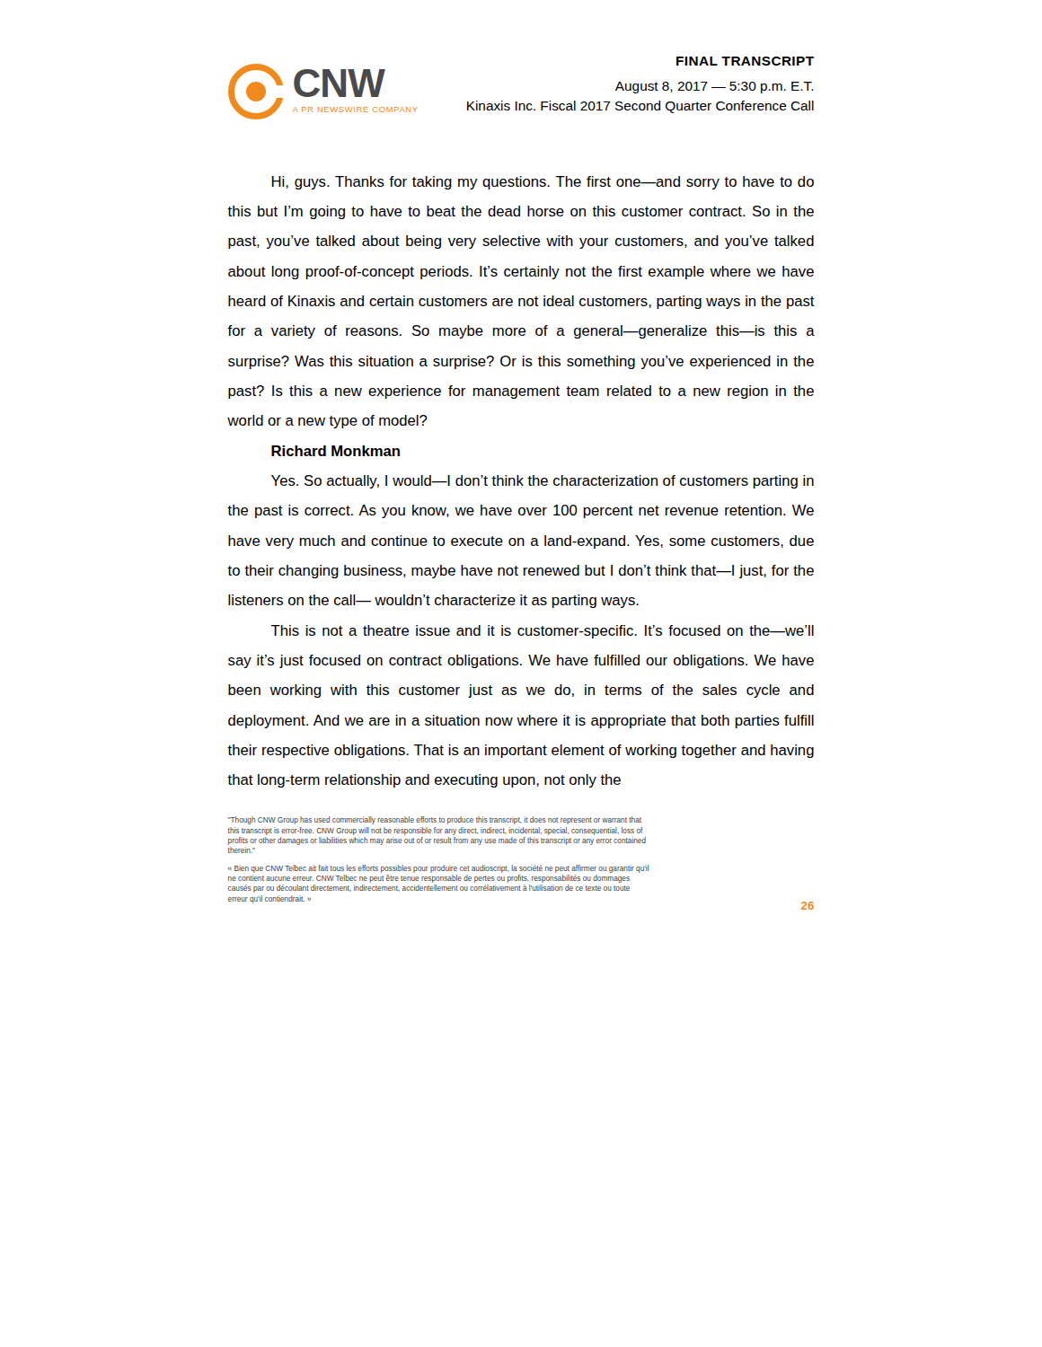CNW
A PR NEWSWIRE COMPANY
FINAL TRANSCRIPT
August 8, 2017 — 5:30 p.m. E.T.
Kinaxis Inc. Fiscal 2017 Second Quarter Conference Call
Hi, guys. Thanks for taking my questions. The first one—and sorry to have to do this but I’m going to have to beat the dead horse on this customer contract. So in the past, you’ve talked about being very selective with your customers, and you’ve talked about long proof-of-concept periods. It’s certainly not the first example where we have heard of Kinaxis and certain customers are not ideal customers, parting ways in the past for a variety of reasons. So maybe more of a general—generalize this—is this a surprise? Was this situation a surprise? Or is this something you’ve experienced in the past? Is this a new experience for management team related to a new region in the world or a new type of model?
Richard Monkman
Yes. So actually, I would—I don’t think the characterization of customers parting in the past is correct. As you know, we have over 100 percent net revenue retention. We have very much and continue to execute on a land-expand. Yes, some customers, due to their changing business, maybe have not renewed but I don’t think that—I just, for the listeners on the call— wouldn’t characterize it as parting ways.
This is not a theatre issue and it is customer-specific. It’s focused on the—we’ll say it’s just focused on contract obligations. We have fulfilled our obligations. We have been working with this customer just as we do, in terms of the sales cycle and deployment. And we are in a situation now where it is appropriate that both parties fulfill their respective obligations. That is an important element of working together and having that long-term relationship and executing upon, not only the
"Though CNW Group has used commercially reasonable efforts to produce this transcript, it does not represent or warrant that this transcript is error-free. CNW Group will not be responsible for any direct, indirect, incidental, special, consequential, loss of profits or other damages or liabilities which may arise out of or result from any use made of this transcript or any error contained therein."
« Bien que CNW Telbec ait fait tous les efforts possibles pour produire cet audioscript, la société ne peut affirmer ou garantir qu'il ne contient aucune erreur. CNW Telbec ne peut être tenue responsable de pertes ou profits, responsabilités ou dommages causés par ou découlant directement, indirectement, accidentellement ou corrélativement à l'utilisation de ce texte ou toute erreur qu'il contiendrait. »
26